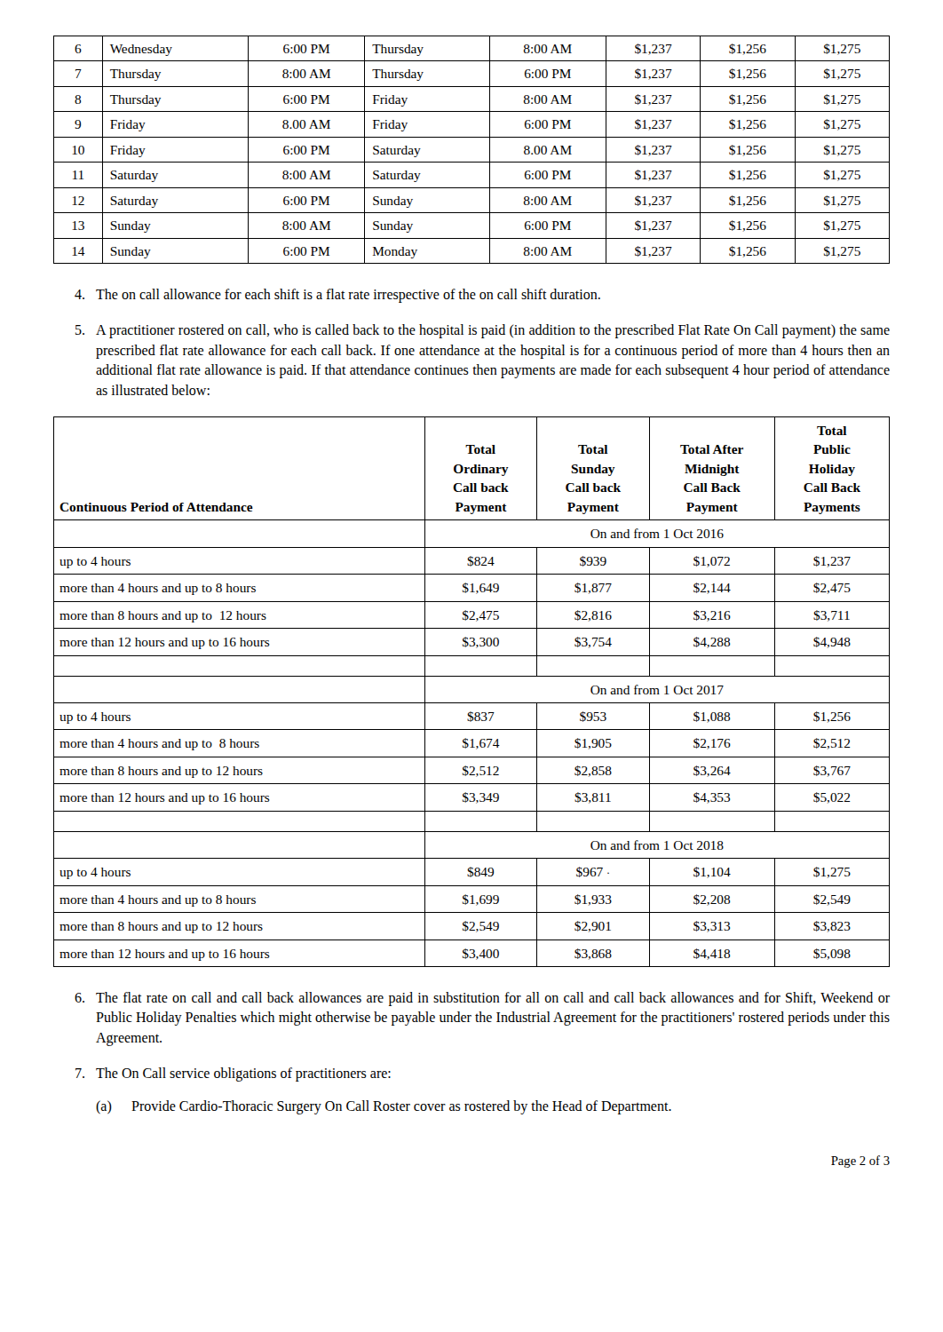| 6 | Wednesday | 6:00 PM | Thursday | 8:00 AM | $1,237 | $1,256 | $1,275 |
| 7 | Thursday | 8:00 AM | Thursday | 6:00 PM | $1,237 | $1,256 | $1,275 |
| 8 | Thursday | 6:00 PM | Friday | 8:00 AM | $1,237 | $1,256 | $1,275 |
| 9 | Friday | 8.00 AM | Friday | 6:00 PM | $1,237 | $1,256 | $1,275 |
| 10 | Friday | 6:00 PM | Saturday | 8.00 AM | $1,237 | $1,256 | $1,275 |
| 11 | Saturday | 8:00 AM | Saturday | 6:00 PM | $1,237 | $1,256 | $1,275 |
| 12 | Saturday | 6:00 PM | Sunday | 8:00 AM | $1,237 | $1,256 | $1,275 |
| 13 | Sunday | 8:00 AM | Sunday | 6:00 PM | $1,237 | $1,256 | $1,275 |
| 14 | Sunday | 6:00 PM | Monday | 8:00 AM | $1,237 | $1,256 | $1,275 |
4. The on call allowance for each shift is a flat rate irrespective of the on call shift duration.
5. A practitioner rostered on call, who is called back to the hospital is paid (in addition to the prescribed Flat Rate On Call payment) the same prescribed flat rate allowance for each call back. If one attendance at the hospital is for a continuous period of more than 4 hours then an additional flat rate allowance is paid. If that attendance continues then payments are made for each subsequent 4 hour period of attendance as illustrated below:
| Continuous Period of Attendance | Total Ordinary Call back Payment | Total Sunday Call back Payment | Total After Midnight Call Back Payment | Total Public Holiday Call Back Payments |
| --- | --- | --- | --- | --- |
| | On and from 1 Oct 2016 |
| up to 4 hours | $824 | $939 | $1,072 | $1,237 |
| more than 4 hours and up to 8 hours | $1,649 | $1,877 | $2,144 | $2,475 |
| more than 8 hours and up to 12 hours | $2,475 | $2,816 | $3,216 | $3,711 |
| more than 12 hours and up to 16 hours | $3,300 | $3,754 | $4,288 | $4,948 |
| | On and from 1 Oct 2017 |
| up to 4 hours | $837 | $953 | $1,088 | $1,256 |
| more than 4 hours and up to 8 hours | $1,674 | $1,905 | $2,176 | $2,512 |
| more than 8 hours and up to 12 hours | $2,512 | $2,858 | $3,264 | $3,767 |
| more than 12 hours and up to 16 hours | $3,349 | $3,811 | $4,353 | $5,022 |
| | On and from 1 Oct 2018 |
| up to 4 hours | $849 | $967 · | $1,104 | $1,275 |
| more than 4 hours and up to 8 hours | $1,699 | $1,933 | $2,208 | $2,549 |
| more than 8 hours and up to 12 hours | $2,549 | $2,901 | $3,313 | $3,823 |
| more than 12 hours and up to 16 hours | $3,400 | $3,868 | $4,418 | $5,098 |
6. The flat rate on call and call back allowances are paid in substitution for all on call and call back allowances and for Shift, Weekend or Public Holiday Penalties which might otherwise be payable under the Industrial Agreement for the practitioners' rostered periods under this Agreement.
7. The On Call service obligations of practitioners are: (a) Provide Cardio-Thoracic Surgery On Call Roster cover as rostered by the Head of Department.
Page 2 of 3